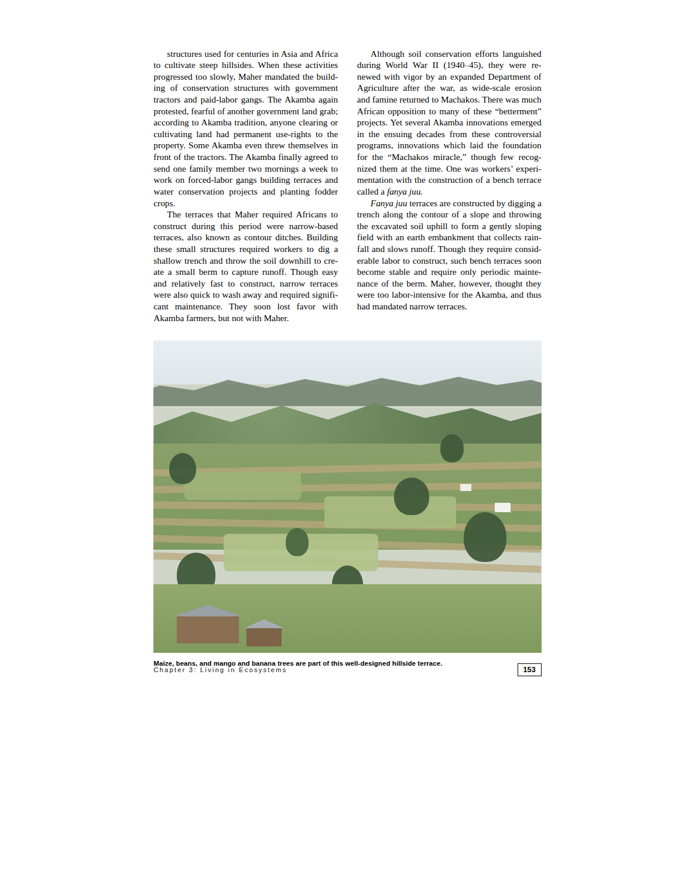structures used for centuries in Asia and Africa to cultivate steep hillsides. When these activities progressed too slowly, Maher mandated the building of conservation structures with government tractors and paid-labor gangs. The Akamba again protested, fearful of another government land grab; according to Akamba tradition, anyone clearing or cultivating land had permanent use-rights to the property. Some Akamba even threw themselves in front of the tractors. The Akamba finally agreed to send one family member two mornings a week to work on forced-labor gangs building terraces and water conservation projects and planting fodder crops.
The terraces that Maher required Africans to construct during this period were narrow-based terraces, also known as contour ditches. Building these small structures required workers to dig a shallow trench and throw the soil downhill to create a small berm to capture runoff. Though easy and relatively fast to construct, narrow terraces were also quick to wash away and required significant maintenance. They soon lost favor with Akamba farmers, but not with Maher.
Although soil conservation efforts languished during World War II (1940–45), they were renewed with vigor by an expanded Department of Agriculture after the war, as wide-scale erosion and famine returned to Machakos. There was much African opposition to many of these “betterment” projects. Yet several Akamba innovations emerged in the ensuing decades from these controversial programs, innovations which laid the foundation for the “Machakos miracle,” though few recognized them at the time. One was workers’ experimentation with the construction of a bench terrace called a fanya juu.
Fanya juu terraces are constructed by digging a trench along the contour of a slope and throwing the excavated soil uphill to form a gently sloping field with an earth embankment that collects rainfall and slows runoff. Though they require considerable labor to construct, such bench terraces soon become stable and require only periodic maintenance of the berm. Maher, however, thought they were too labor-intensive for the Akamba, and thus had mandated narrow terraces.
Maize, beans, and mango and banana trees are part of this well-designed hillside terrace.
Chapter 3: Living in Ecosystems
153